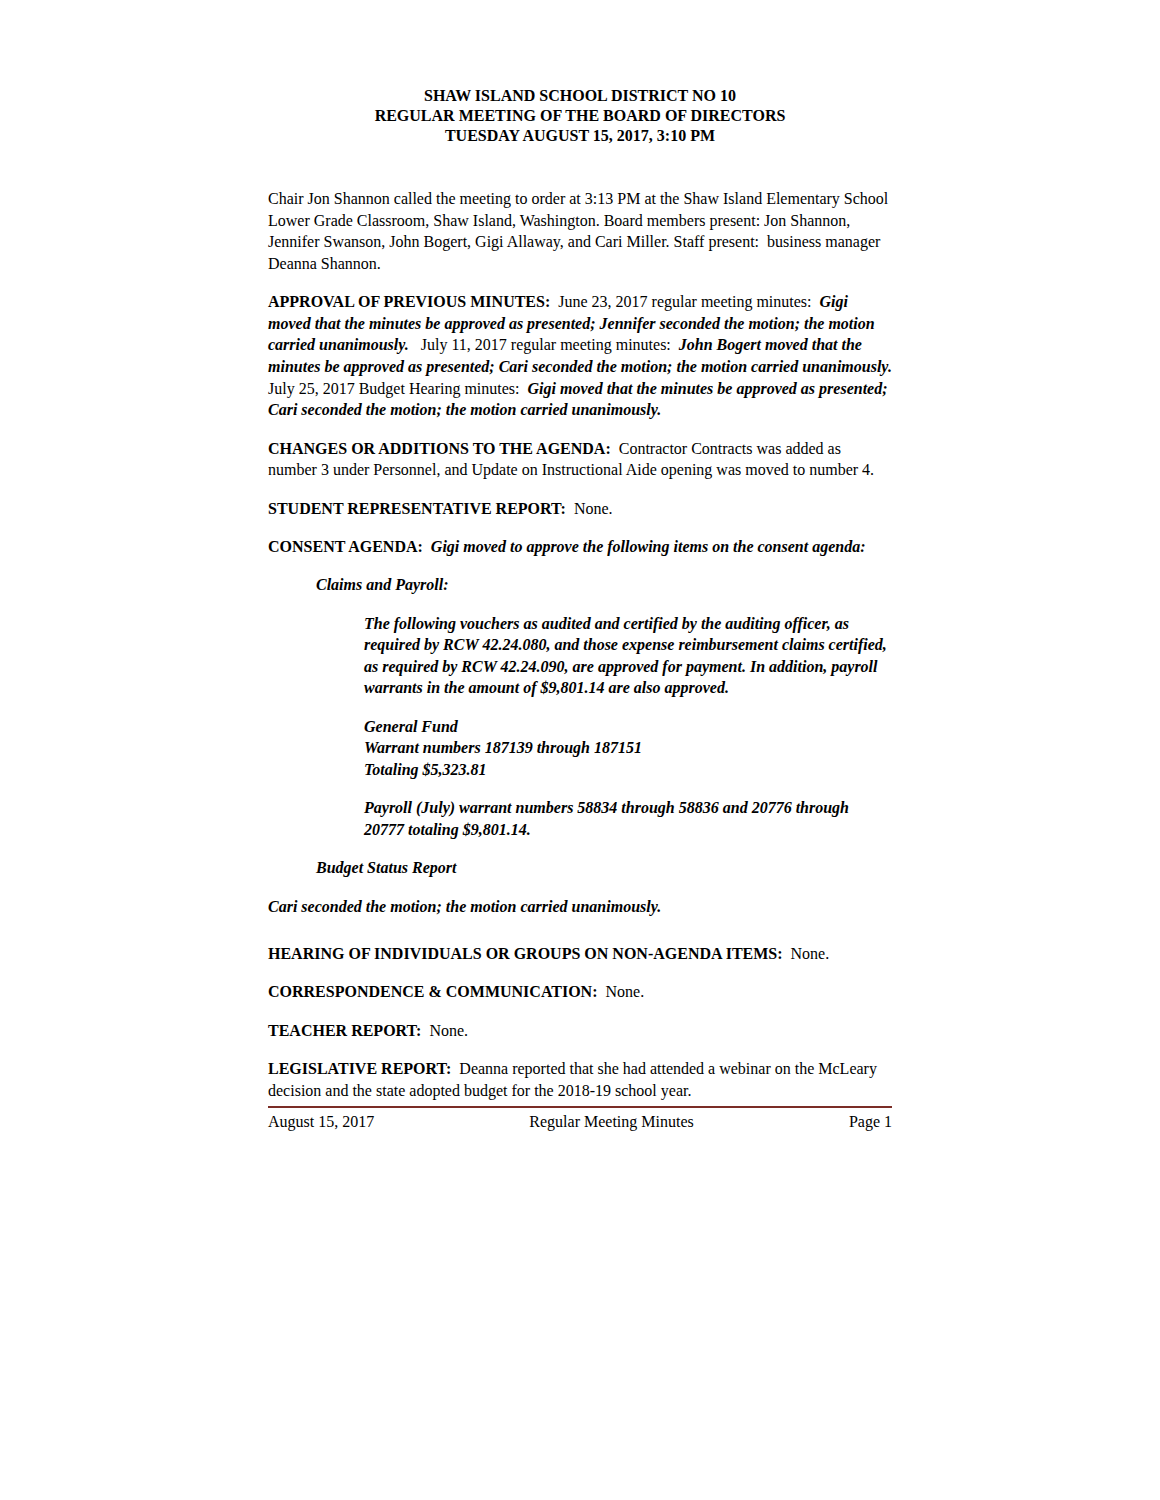SHAW ISLAND SCHOOL DISTRICT NO 10
REGULAR MEETING OF THE BOARD OF DIRECTORS
TUESDAY AUGUST 15, 2017, 3:10 PM
Chair Jon Shannon called the meeting to order at 3:13 PM at the Shaw Island Elementary School Lower Grade Classroom, Shaw Island, Washington. Board members present: Jon Shannon, Jennifer Swanson, John Bogert, Gigi Allaway, and Cari Miller. Staff present: business manager Deanna Shannon.
APPROVAL OF PREVIOUS MINUTES: June 23, 2017 regular meeting minutes: Gigi moved that the minutes be approved as presented; Jennifer seconded the motion; the motion carried unanimously. July 11, 2017 regular meeting minutes: John Bogert moved that the minutes be approved as presented; Cari seconded the motion; the motion carried unanimously. July 25, 2017 Budget Hearing minutes: Gigi moved that the minutes be approved as presented; Cari seconded the motion; the motion carried unanimously.
CHANGES OR ADDITIONS TO THE AGENDA: Contractor Contracts was added as number 3 under Personnel, and Update on Instructional Aide opening was moved to number 4.
STUDENT REPRESENTATIVE REPORT: None.
CONSENT AGENDA: Gigi moved to approve the following items on the consent agenda:
Claims and Payroll:
The following vouchers as audited and certified by the auditing officer, as required by RCW 42.24.080, and those expense reimbursement claims certified, as required by RCW 42.24.090, are approved for payment. In addition, payroll warrants in the amount of $9,801.14 are also approved.
General Fund
Warrant numbers 187139 through 187151
Totaling $5,323.81
Payroll (July) warrant numbers 58834 through 58836 and 20776 through 20777 totaling $9,801.14.
Budget Status Report
Cari seconded the motion; the motion carried unanimously.
HEARING OF INDIVIDUALS OR GROUPS ON NON-AGENDA ITEMS: None.
CORRESPONDENCE & COMMUNICATION: None.
TEACHER REPORT: None.
LEGISLATIVE REPORT: Deanna reported that she had attended a webinar on the McLeary decision and the state adopted budget for the 2018-19 school year.
August 15, 2017
Regular Meeting Minutes
Page 1